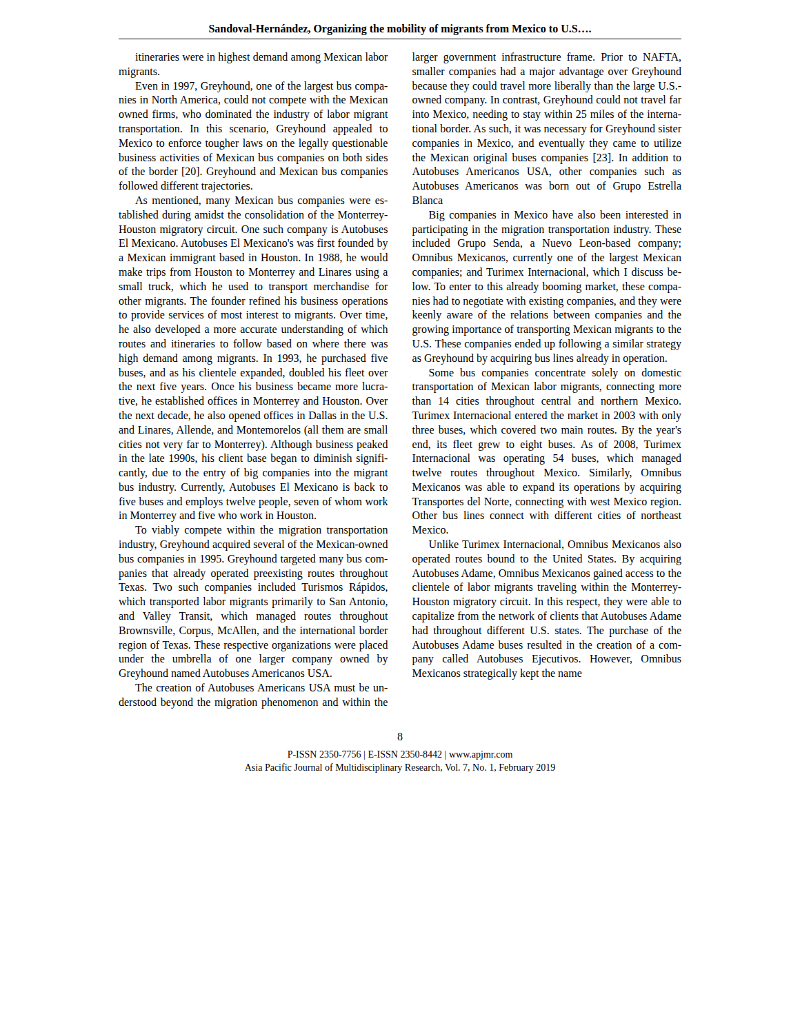Sandoval-Hernández, Organizing the mobility of migrants from Mexico to U.S….
itineraries were in highest demand among Mexican labor migrants.
Even in 1997, Greyhound, one of the largest bus companies in North America, could not compete with the Mexican owned firms, who dominated the industry of labor migrant transportation. In this scenario, Greyhound appealed to Mexico to enforce tougher laws on the legally questionable business activities of Mexican bus companies on both sides of the border [20]. Greyhound and Mexican bus companies followed different trajectories.
As mentioned, many Mexican bus companies were established during amidst the consolidation of the Monterrey-Houston migratory circuit. One such company is Autobuses El Mexicano. Autobuses El Mexicano's was first founded by a Mexican immigrant based in Houston. In 1988, he would make trips from Houston to Monterrey and Linares using a small truck, which he used to transport merchandise for other migrants. The founder refined his business operations to provide services of most interest to migrants. Over time, he also developed a more accurate understanding of which routes and itineraries to follow based on where there was high demand among migrants. In 1993, he purchased five buses, and as his clientele expanded, doubled his fleet over the next five years. Once his business became more lucrative, he established offices in Monterrey and Houston. Over the next decade, he also opened offices in Dallas in the U.S. and Linares, Allende, and Montemorelos (all them are small cities not very far to Monterrey). Although business peaked in the late 1990s, his client base began to diminish significantly, due to the entry of big companies into the migrant bus industry. Currently, Autobuses El Mexicano is back to five buses and employs twelve people, seven of whom work in Monterrey and five who work in Houston.
To viably compete within the migration transportation industry, Greyhound acquired several of the Mexican-owned bus companies in 1995. Greyhound targeted many bus companies that already operated preexisting routes throughout Texas. Two such companies included Turismos Rápidos, which transported labor migrants primarily to San Antonio, and Valley Transit, which managed routes throughout Brownsville, Corpus, McAllen, and the international border region of Texas. These respective organizations were placed under the umbrella of one larger company owned by Greyhound named Autobuses Americanos USA.
The creation of Autobuses Americans USA must be understood beyond the migration phenomenon and within the larger government infrastructure frame. Prior to NAFTA, smaller companies had a major advantage over Greyhound because they could travel more liberally than the large U.S.-owned company. In contrast, Greyhound could not travel far into Mexico, needing to stay within 25 miles of the international border. As such, it was necessary for Greyhound sister companies in Mexico, and eventually they came to utilize the Mexican original buses companies [23]. In addition to Autobuses Americanos USA, other companies such as Autobuses Americanos was born out of Grupo Estrella Blanca
Big companies in Mexico have also been interested in participating in the migration transportation industry. These included Grupo Senda, a Nuevo Leon-based company; Omnibus Mexicanos, currently one of the largest Mexican companies; and Turimex Internacional, which I discuss below. To enter to this already booming market, these companies had to negotiate with existing companies, and they were keenly aware of the relations between companies and the growing importance of transporting Mexican migrants to the U.S. These companies ended up following a similar strategy as Greyhound by acquiring bus lines already in operation.
Some bus companies concentrate solely on domestic transportation of Mexican labor migrants, connecting more than 14 cities throughout central and northern Mexico. Turimex Internacional entered the market in 2003 with only three buses, which covered two main routes. By the year's end, its fleet grew to eight buses. As of 2008, Turimex Internacional was operating 54 buses, which managed twelve routes throughout Mexico. Similarly, Omnibus Mexicanos was able to expand its operations by acquiring Transportes del Norte, connecting with west Mexico region. Other bus lines connect with different cities of northeast Mexico.
Unlike Turimex Internacional, Omnibus Mexicanos also operated routes bound to the United States. By acquiring Autobuses Adame, Omnibus Mexicanos gained access to the clientele of labor migrants traveling within the Monterrey-Houston migratory circuit. In this respect, they were able to capitalize from the network of clients that Autobuses Adame had throughout different U.S. states. The purchase of the Autobuses Adame buses resulted in the creation of a company called Autobuses Ejecutivos. However, Omnibus Mexicanos strategically kept the name
8
P-ISSN 2350-7756 | E-ISSN 2350-8442 | www.apjmr.com
Asia Pacific Journal of Multidisciplinary Research, Vol. 7, No. 1, February 2019